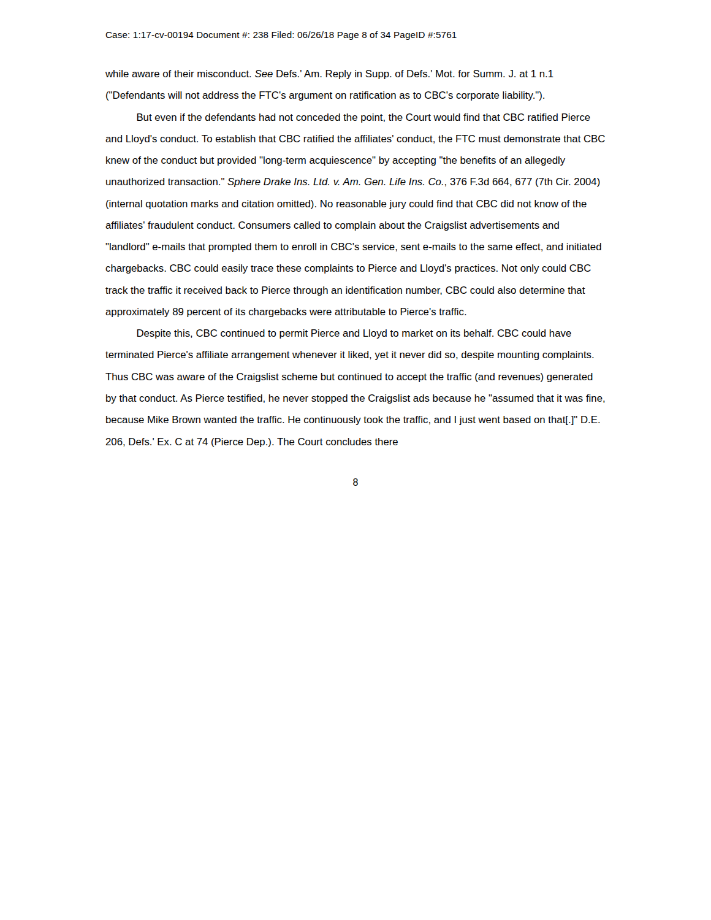Case: 1:17-cv-00194 Document #: 238 Filed: 06/26/18 Page 8 of 34 PageID #:5761
while aware of their misconduct. See Defs.' Am. Reply in Supp. of Defs.' Mot. for Summ. J. at 1 n.1 ("Defendants will not address the FTC's argument on ratification as to CBC's corporate liability.").
But even if the defendants had not conceded the point, the Court would find that CBC ratified Pierce and Lloyd's conduct. To establish that CBC ratified the affiliates' conduct, the FTC must demonstrate that CBC knew of the conduct but provided "long-term acquiescence" by accepting "the benefits of an allegedly unauthorized transaction." Sphere Drake Ins. Ltd. v. Am. Gen. Life Ins. Co., 376 F.3d 664, 677 (7th Cir. 2004) (internal quotation marks and citation omitted). No reasonable jury could find that CBC did not know of the affiliates' fraudulent conduct. Consumers called to complain about the Craigslist advertisements and "landlord" e-mails that prompted them to enroll in CBC's service, sent e-mails to the same effect, and initiated chargebacks. CBC could easily trace these complaints to Pierce and Lloyd's practices. Not only could CBC track the traffic it received back to Pierce through an identification number, CBC could also determine that approximately 89 percent of its chargebacks were attributable to Pierce's traffic.
Despite this, CBC continued to permit Pierce and Lloyd to market on its behalf. CBC could have terminated Pierce's affiliate arrangement whenever it liked, yet it never did so, despite mounting complaints. Thus CBC was aware of the Craigslist scheme but continued to accept the traffic (and revenues) generated by that conduct. As Pierce testified, he never stopped the Craigslist ads because he "assumed that it was fine, because Mike Brown wanted the traffic. He continuously took the traffic, and I just went based on that[.]" D.E. 206, Defs.' Ex. C at 74 (Pierce Dep.). The Court concludes there
8